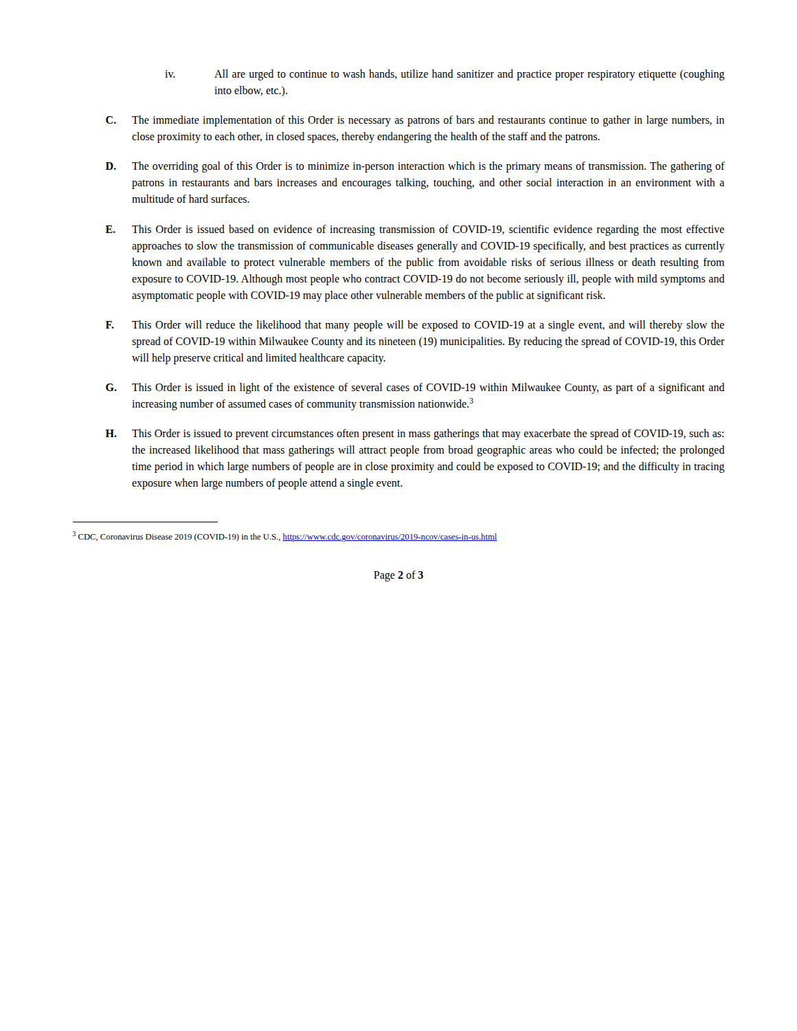iv. All are urged to continue to wash hands, utilize hand sanitizer and practice proper respiratory etiquette (coughing into elbow, etc.).
C. The immediate implementation of this Order is necessary as patrons of bars and restaurants continue to gather in large numbers, in close proximity to each other, in closed spaces, thereby endangering the health of the staff and the patrons.
D. The overriding goal of this Order is to minimize in-person interaction which is the primary means of transmission. The gathering of patrons in restaurants and bars increases and encourages talking, touching, and other social interaction in an environment with a multitude of hard surfaces.
E. This Order is issued based on evidence of increasing transmission of COVID-19, scientific evidence regarding the most effective approaches to slow the transmission of communicable diseases generally and COVID-19 specifically, and best practices as currently known and available to protect vulnerable members of the public from avoidable risks of serious illness or death resulting from exposure to COVID-19. Although most people who contract COVID-19 do not become seriously ill, people with mild symptoms and asymptomatic people with COVID-19 may place other vulnerable members of the public at significant risk.
F. This Order will reduce the likelihood that many people will be exposed to COVID-19 at a single event, and will thereby slow the spread of COVID-19 within Milwaukee County and its nineteen (19) municipalities. By reducing the spread of COVID-19, this Order will help preserve critical and limited healthcare capacity.
G. This Order is issued in light of the existence of several cases of COVID-19 within Milwaukee County, as part of a significant and increasing number of assumed cases of community transmission nationwide.3
H. This Order is issued to prevent circumstances often present in mass gatherings that may exacerbate the spread of COVID-19, such as: the increased likelihood that mass gatherings will attract people from broad geographic areas who could be infected; the prolonged time period in which large numbers of people are in close proximity and could be exposed to COVID-19; and the difficulty in tracing exposure when large numbers of people attend a single event.
3 CDC, Coronavirus Disease 2019 (COVID-19) in the U.S., https://www.cdc.gov/coronavirus/2019-ncov/cases-in-us.html
Page 2 of 3